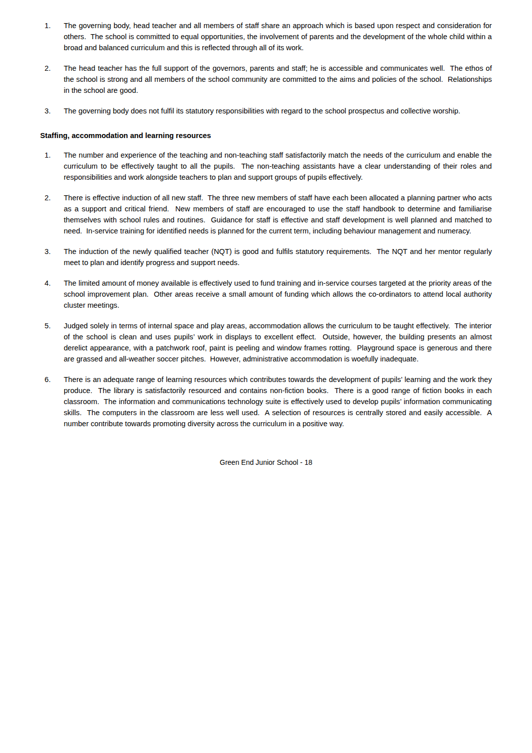The governing body, head teacher and all members of staff share an approach which is based upon respect and consideration for others. The school is committed to equal opportunities, the involvement of parents and the development of the whole child within a broad and balanced curriculum and this is reflected through all of its work.
The head teacher has the full support of the governors, parents and staff; he is accessible and communicates well. The ethos of the school is strong and all members of the school community are committed to the aims and policies of the school. Relationships in the school are good.
The governing body does not fulfil its statutory responsibilities with regard to the school prospectus and collective worship.
Staffing, accommodation and learning resources
The number and experience of the teaching and non-teaching staff satisfactorily match the needs of the curriculum and enable the curriculum to be effectively taught to all the pupils. The non-teaching assistants have a clear understanding of their roles and responsibilities and work alongside teachers to plan and support groups of pupils effectively.
There is effective induction of all new staff. The three new members of staff have each been allocated a planning partner who acts as a support and critical friend. New members of staff are encouraged to use the staff handbook to determine and familiarise themselves with school rules and routines. Guidance for staff is effective and staff development is well planned and matched to need. In-service training for identified needs is planned for the current term, including behaviour management and numeracy.
The induction of the newly qualified teacher (NQT) is good and fulfils statutory requirements. The NQT and her mentor regularly meet to plan and identify progress and support needs.
The limited amount of money available is effectively used to fund training and in-service courses targeted at the priority areas of the school improvement plan. Other areas receive a small amount of funding which allows the co-ordinators to attend local authority cluster meetings.
Judged solely in terms of internal space and play areas, accommodation allows the curriculum to be taught effectively. The interior of the school is clean and uses pupils’ work in displays to excellent effect. Outside, however, the building presents an almost derelict appearance, with a patchwork roof, paint is peeling and window frames rotting. Playground space is generous and there are grassed and all-weather soccer pitches. However, administrative accommodation is woefully inadequate.
There is an adequate range of learning resources which contributes towards the development of pupils’ learning and the work they produce. The library is satisfactorily resourced and contains non-fiction books. There is a good range of fiction books in each classroom. The information and communications technology suite is effectively used to develop pupils’ information communicating skills. The computers in the classroom are less well used. A selection of resources is centrally stored and easily accessible. A number contribute towards promoting diversity across the curriculum in a positive way.
Green End Junior School - 18